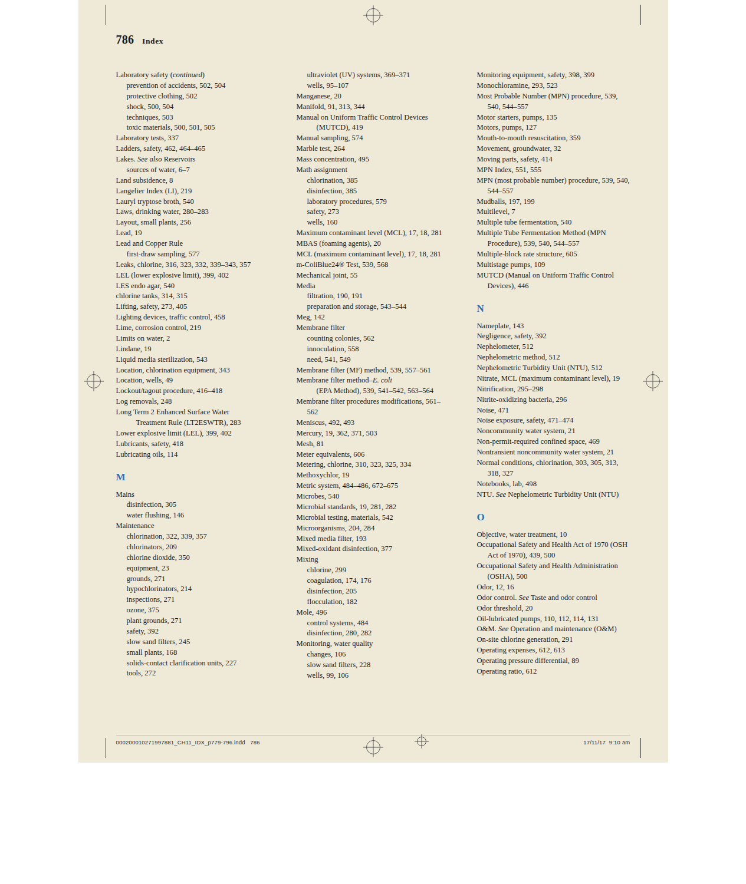786 Index
Laboratory safety (continued)
prevention of accidents, 502, 504
protective clothing, 502
shock, 500, 504
techniques, 503
toxic materials, 500, 501, 505
Laboratory tests, 337
Ladders, safety, 462, 464–465
Lakes. See also Reservoirs
sources of water, 6–7
Land subsidence, 8
Langelier Index (LI), 219
Lauryl tryptose broth, 540
Laws, drinking water, 280–283
Layout, small plants, 256
Lead, 19
Lead and Copper Rule
first-draw sampling, 577
Leaks, chlorine, 316, 323, 332, 339–343, 357
LEL (lower explosive limit), 399, 402
LES endo agar, 540
chlorine tanks, 314, 315
Lifting, safety, 273, 405
Lighting devices, traffic control, 458
Lime, corrosion control, 219
Limits on water, 2
Lindane, 19
Liquid media sterilization, 543
Location, chlorination equipment, 343
Location, wells, 49
Lockout/tagout procedure, 416–418
Log removals, 248
Long Term 2 Enhanced Surface Water
Treatment Rule (LT2ESWTR), 283
Lower explosive limit (LEL), 399, 402
Lubricants, safety, 418
Lubricating oils, 114
M
Mains
disinfection, 305
water flushing, 146
Maintenance
chlorination, 322, 339, 357
chlorinators, 209
chlorine dioxide, 350
equipment, 23
grounds, 271
hypochlorinators, 214
inspections, 271
ozone, 375
plant grounds, 271
safety, 392
slow sand filters, 245
small plants, 168
solids-contact clarification units, 227
tools, 272
ultraviolet (UV) systems, 369–371
wells, 95–107
Manganese, 20
Manifold, 91, 313, 344
Manual on Uniform Traffic Control Devices
(MUTCD), 419
Manual sampling, 574
Marble test, 264
Mass concentration, 495
Math assignment
chlorination, 385
disinfection, 385
laboratory procedures, 579
safety, 273
wells, 160
Maximum contaminant level (MCL), 17, 18, 281
MBAS (foaming agents), 20
MCL (maximum contaminant level), 17, 18, 281
m-ColiBlue24® Test, 539, 568
Mechanical joint, 55
Media
filtration, 190, 191
preparation and storage, 543–544
Meg, 142
Membrane filter
counting colonies, 562
innoculation, 558
need, 541, 549
Membrane filter (MF) method, 539, 557–561
Membrane filter method–E. coli
(EPA Method), 539, 541–542, 563–564
Membrane filter procedures modifications, 561–562
Meniscus, 492, 493
Mercury, 19, 362, 371, 503
Mesh, 81
Meter equivalents, 606
Metering, chlorine, 310, 323, 325, 334
Methoxychlor, 19
Metric system, 484–486, 672–675
Microbes, 540
Microbial standards, 19, 281, 282
Microbial testing, materials, 542
Microorganisms, 204, 284
Mixed media filter, 193
Mixed-oxidant disinfection, 377
Mixing
chlorine, 299
coagulation, 174, 176
disinfection, 205
flocculation, 182
Mole, 496
control systems, 484
disinfection, 280, 282
Monitoring, water quality
changes, 106
slow sand filters, 228
wells, 99, 106
Monitoring equipment, safety, 398, 399
Monochloramine, 293, 523
Most Probable Number (MPN) procedure, 539, 540, 544–557
Motor starters, pumps, 135
Motors, pumps, 127
Mouth-to-mouth resuscitation, 359
Movement, groundwater, 32
Moving parts, safety, 414
MPN Index, 551, 555
MPN (most probable number) procedure, 539, 540, 544–557
Mudballs, 197, 199
Multilevel, 7
Multiple tube fermentation, 540
Multiple Tube Fermentation Method (MPN Procedure), 539, 540, 544–557
Multiple-block rate structure, 605
Multistage pumps, 109
MUTCD (Manual on Uniform Traffic Control Devices), 446
N
Nameplate, 143
Negligence, safety, 392
Nephelometer, 512
Nephelometric method, 512
Nephelometric Turbidity Unit (NTU), 512
Nitrate, MCL (maximum contaminant level), 19
Nitrification, 295–298
Nitrite-oxidizing bacteria, 296
Noise, 471
Noise exposure, safety, 471–474
Noncommunity water system, 21
Non-permit-required confined space, 469
Nontransient noncommunity water system, 21
Normal conditions, chlorination, 303, 305, 313, 318, 327
Notebooks, lab, 498
NTU. See Nephelometric Turbidity Unit (NTU)
O
Objective, water treatment, 10
Occupational Safety and Health Act of 1970 (OSH Act of 1970), 439, 500
Occupational Safety and Health Administration (OSHA), 500
Odor, 12, 16
Odor control. See Taste and odor control
Odor threshold, 20
Oil-lubricated pumps, 110, 112, 114, 131
O&M. See Operation and maintenance (O&M)
On-site chlorine generation, 291
Operating expenses, 612, 613
Operating pressure differential, 89
Operating ratio, 612
000200010271997881_CH11_IDX_p779-796.indd 786 17/11/17 9:10 am